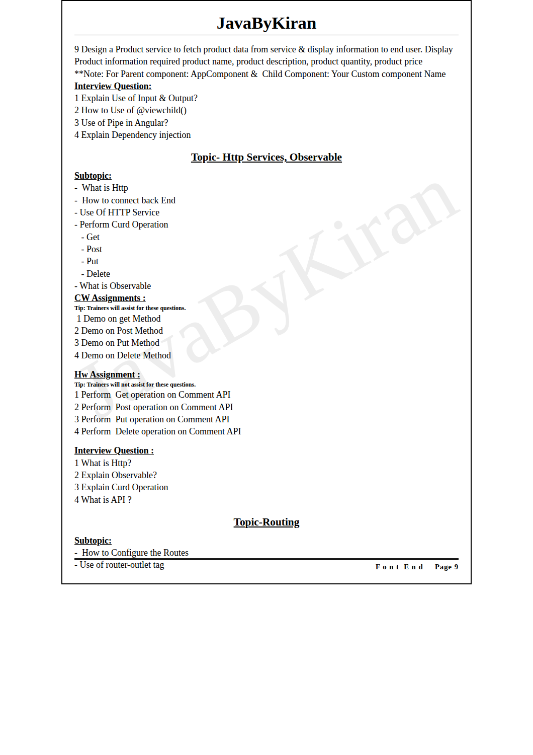JavaByKiran
JavaByKiran
9 Design a Product service to fetch product data from service & display information to end user. Display Product information required product name, product description, product quantity, product price
**Note: For Parent component: AppComponent & Child Component: Your Custom component Name
Interview Question:
1 Explain Use of Input & Output?
2 How to Use of @viewchild()
3 Use of Pipe in Angular?
4 Explain Dependency injection
Topic- Http Services, Observable
Subtopic:
- What is Http
- How to connect back End
- Use Of HTTP Service
- Perform Curd Operation
- Get
- Post
- Put
- Delete
- What is Observable
CW Assignments :
Tip: Trainers will assist for these questions.
1 Demo on get Method
2 Demo on Post Method
3 Demo on Put Method
4 Demo on Delete Method
Hw Assignment :
Tip: Trainers will not assist for these questions.
1 Perform Get operation on Comment API
2 Perform Post operation on Comment API
3 Perform Put operation on Comment API
4 Perform Delete operation on Comment API
Interview Question :
1 What is Http?
2 Explain Observable?
3 Explain Curd Operation
4 What is API ?
Topic-Routing
Subtopic:
- How to Configure the Routes
- Use of router-outlet tag
F o n t E n d Page 9